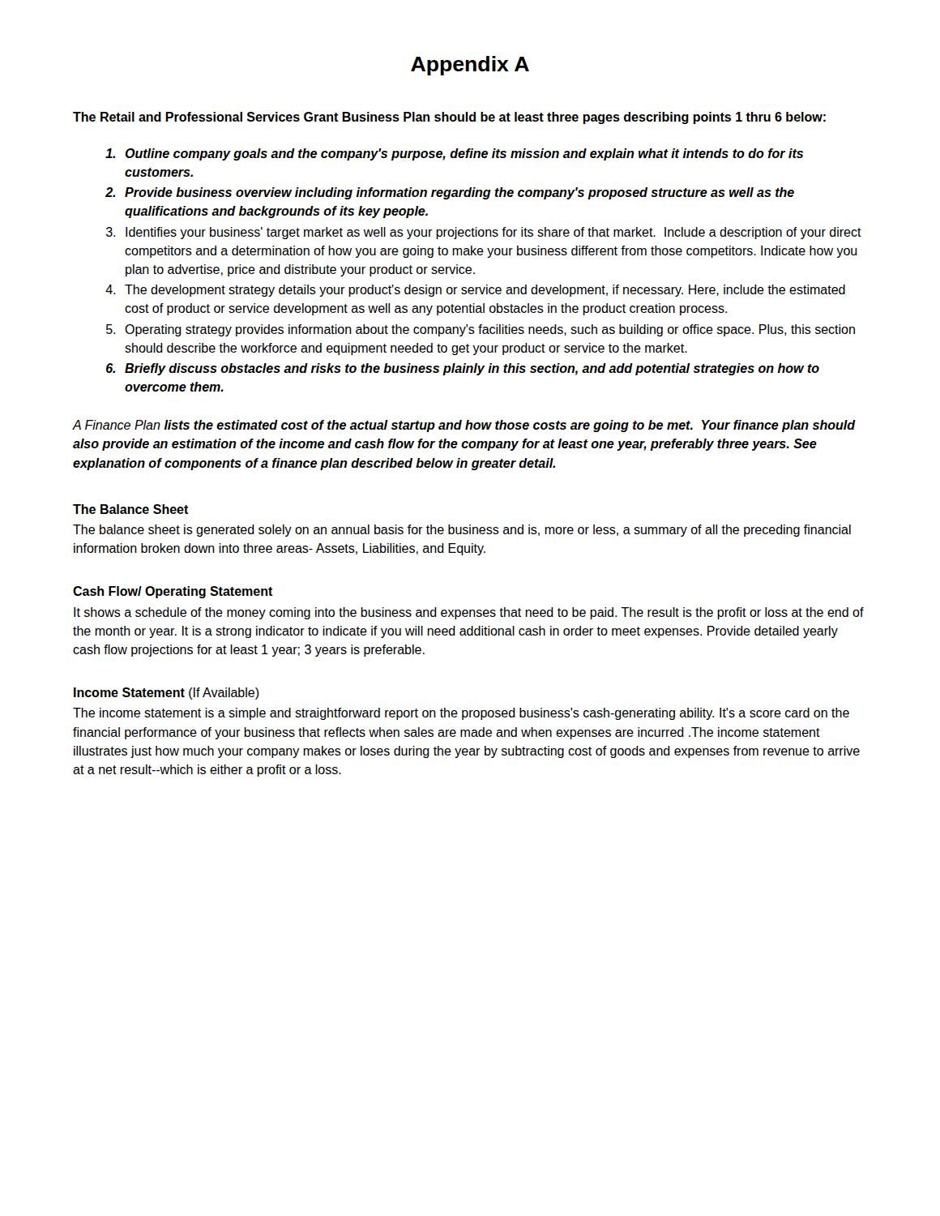Appendix A
The Retail and Professional Services Grant Business Plan should be at least three pages describing points 1 thru 6 below:
Outline company goals and the company's purpose, define its mission and explain what it intends to do for its customers.
Provide business overview including information regarding the company's proposed structure as well as the qualifications and backgrounds of its key people.
Identifies your business' target market as well as your projections for its share of that market. Include a description of your direct competitors and a determination of how you are going to make your business different from those competitors. Indicate how you plan to advertise, price and distribute your product or service.
The development strategy details your product's design or service and development, if necessary. Here, include the estimated cost of product or service development as well as any potential obstacles in the product creation process.
Operating strategy provides information about the company's facilities needs, such as building or office space. Plus, this section should describe the workforce and equipment needed to get your product or service to the market.
Briefly discuss obstacles and risks to the business plainly in this section, and add potential strategies on how to overcome them.
A Finance Plan lists the estimated cost of the actual startup and how those costs are going to be met. Your finance plan should also provide an estimation of the income and cash flow for the company for at least one year, preferably three years. See explanation of components of a finance plan described below in greater detail.
The Balance Sheet
The balance sheet is generated solely on an annual basis for the business and is, more or less, a summary of all the preceding financial information broken down into three areas- Assets, Liabilities, and Equity.
Cash Flow/ Operating Statement
It shows a schedule of the money coming into the business and expenses that need to be paid. The result is the profit or loss at the end of the month or year. It is a strong indicator to indicate if you will need additional cash in order to meet expenses. Provide detailed yearly cash flow projections for at least 1 year; 3 years is preferable.
Income Statement (If Available)
The income statement is a simple and straightforward report on the proposed business's cash-generating ability. It's a score card on the financial performance of your business that reflects when sales are made and when expenses are incurred .The income statement illustrates just how much your company makes or loses during the year by subtracting cost of goods and expenses from revenue to arrive at a net result--which is either a profit or a loss.